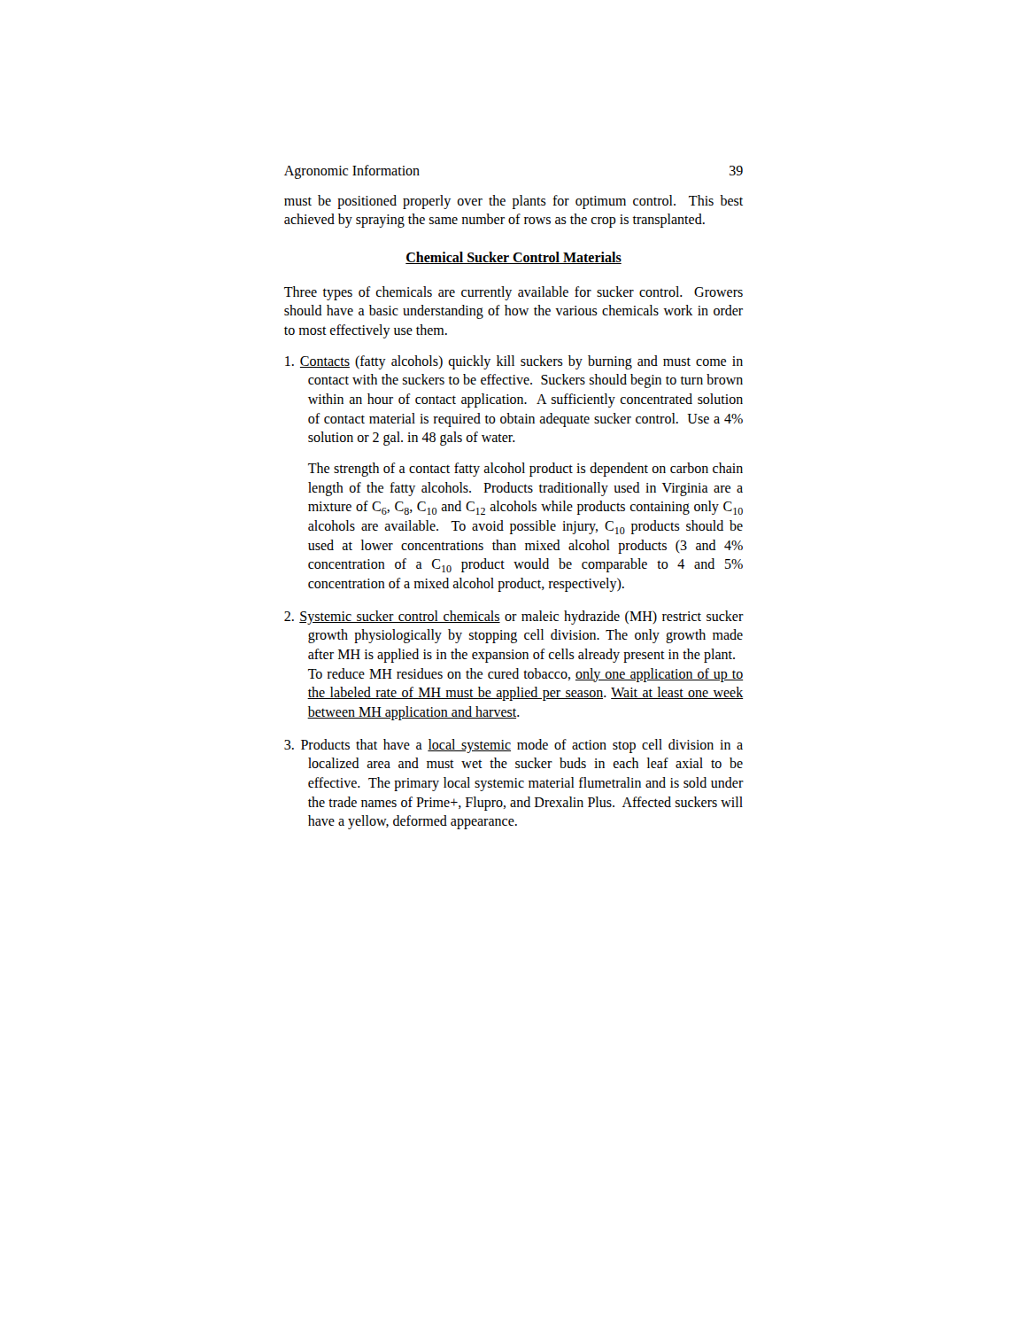Agronomic Information 39
must be positioned properly over the plants for optimum control. This best achieved by spraying the same number of rows as the crop is transplanted.
Chemical Sucker Control Materials
Three types of chemicals are currently available for sucker control. Growers should have a basic understanding of how the various chemicals work in order to most effectively use them.
1. Contacts (fatty alcohols) quickly kill suckers by burning and must come in contact with the suckers to be effective. Suckers should begin to turn brown within an hour of contact application. A sufficiently concentrated solution of contact material is required to obtain adequate sucker control. Use a 4% solution or 2 gal. in 48 gals of water. The strength of a contact fatty alcohol product is dependent on carbon chain length of the fatty alcohols. Products traditionally used in Virginia are a mixture of C6, C8, C10 and C12 alcohols while products containing only C10 alcohols are available. To avoid possible injury, C10 products should be used at lower concentrations than mixed alcohol products (3 and 4% concentration of a C10 product would be comparable to 4 and 5% concentration of a mixed alcohol product, respectively).
2. Systemic sucker control chemicals or maleic hydrazide (MH) restrict sucker growth physiologically by stopping cell division. The only growth made after MH is applied is in the expansion of cells already present in the plant. To reduce MH residues on the cured tobacco, only one application of up to the labeled rate of MH must be applied per season. Wait at least one week between MH application and harvest.
3. Products that have a local systemic mode of action stop cell division in a localized area and must wet the sucker buds in each leaf axial to be effective. The primary local systemic material flumetralin and is sold under the trade names of Prime+, Flupro, and Drexalin Plus. Affected suckers will have a yellow, deformed appearance.